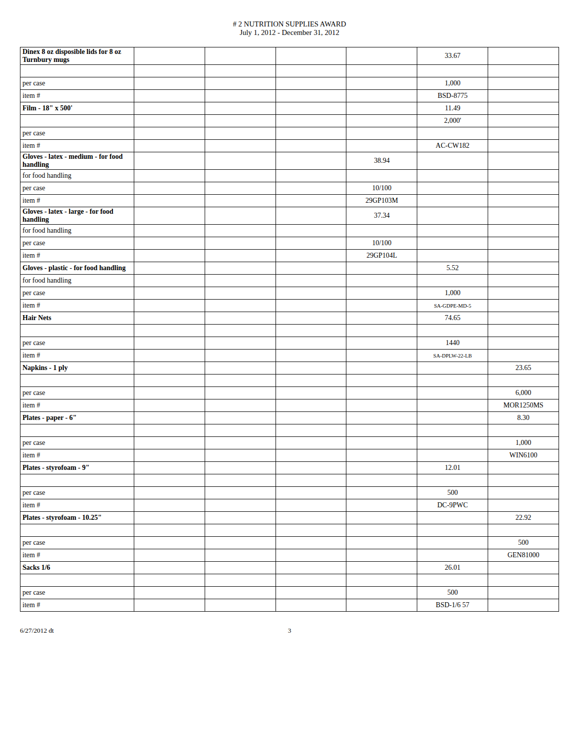# 2 NUTRITION SUPPLIES AWARD
July 1, 2012 - December 31, 2012
| Dinex 8 oz disposible lids for 8 oz Turnbury mugs | | | | | 33.67 | |
| per case | | | | | 1,000 | |
| item # | | | | | BSD-8775 | |
| Film - 18" x 500' | | | | | 11.49 | |
| | | | | | 2,000' | |
| per case | | | | | | |
| item # | | | | | AC-CW182 | |
| Gloves - latex - medium - for food handling | | | | 38.94 | | |
| for food handling | | | | | | |
| per case | | | | 10/100 | | |
| item # | | | | 29GP103M | | |
| Gloves - latex - large - for food handling | | | | 37.34 | | |
| for food handling | | | | | | |
| per case | | | | 10/100 | | |
| item # | | | | 29GP104L | | |
| Gloves - plastic - for food handling | | | | | 5.52 | |
| for food handling | | | | | | |
| per case | | | | | 1,000 | |
| item # | | | | | SA-GDPE-MD-5 | |
| Hair Nets | | | | | 74.65 | |
| per case | | | | | 1440 | |
| item # | | | | | SA-DPLW-22-LB | |
| Napkins - 1 ply | | | | | | 23.65 |
| per case | | | | | | 6,000 |
| item # | | | | | | MOR1250MS |
| Plates - paper - 6" | | | | | | 8.30 |
| per case | | | | | | 1,000 |
| item # | | | | | | WIN6100 |
| Plates - styrofoam - 9" | | | | | 12.01 | |
| per case | | | | | 500 | |
| item # | | | | | DC-9PWC | |
| Plates - styrofoam - 10.25" | | | | | | 22.92 |
| per case | | | | | | 500 |
| item # | | | | | | GEN81000 |
| Sacks 1/6 | | | | | 26.01 | |
| per case | | | | | 500 | |
| item # | | | | | BSD-1/6 57 | |
6/27/2012 dt
3